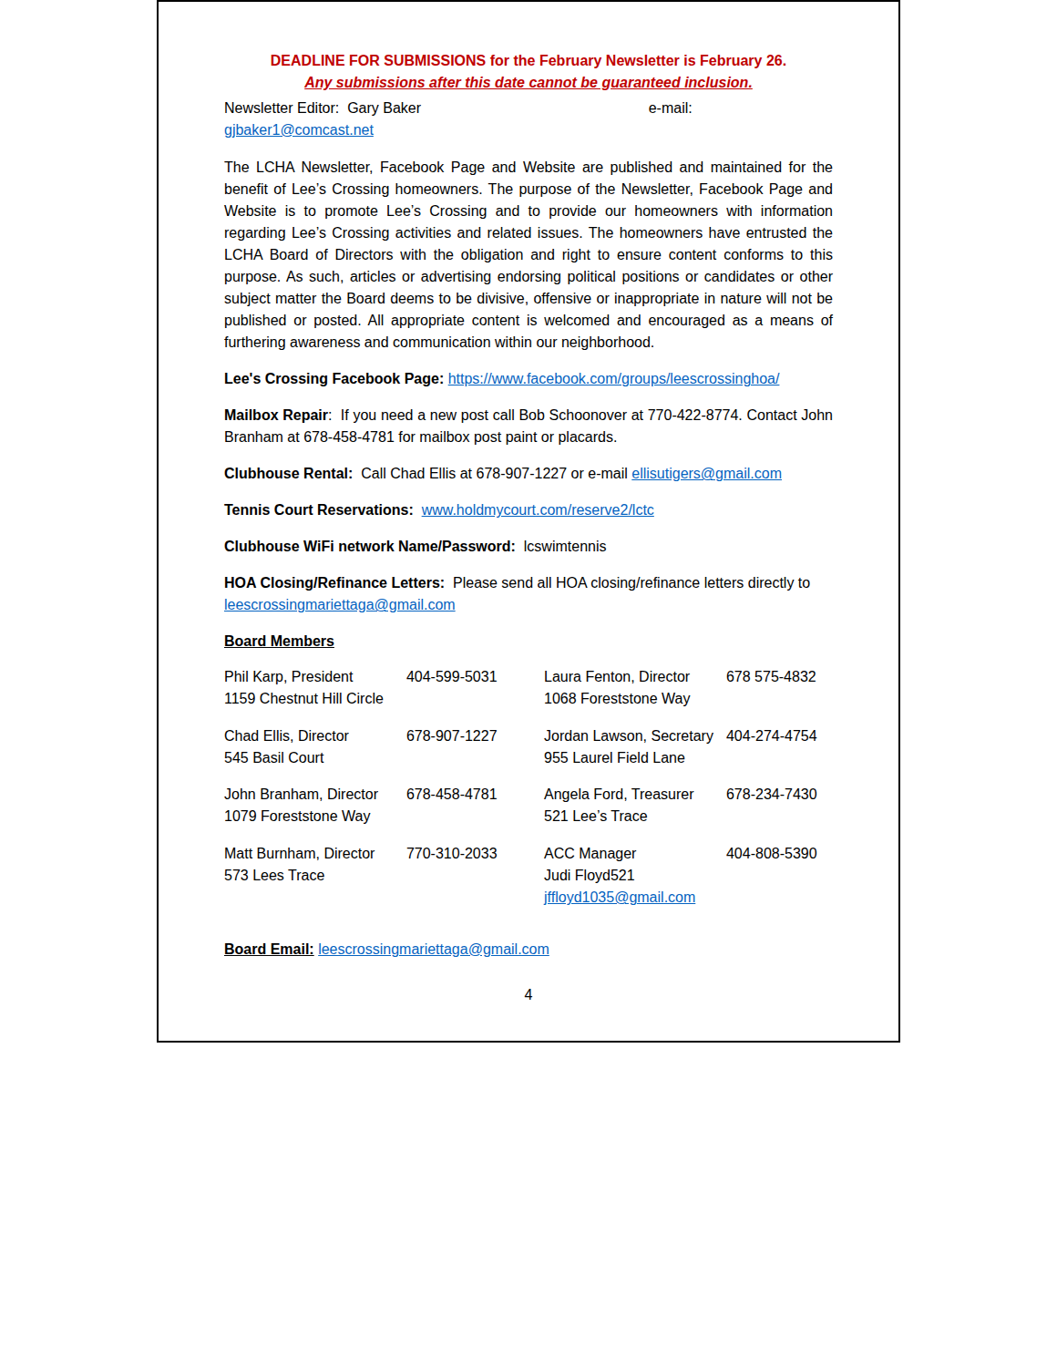DEADLINE FOR SUBMISSIONS for the February Newsletter is February 26. Any submissions after this date cannot be guaranteed inclusion.
Newsletter Editor: Gary Baker e-mail: gjbaker1@comcast.net
The LCHA Newsletter, Facebook Page and Website are published and maintained for the benefit of Lee’s Crossing homeowners. The purpose of the Newsletter, Facebook Page and Website is to promote Lee’s Crossing and to provide our homeowners with information regarding Lee’s Crossing activities and related issues. The homeowners have entrusted the LCHA Board of Directors with the obligation and right to ensure content conforms to this purpose. As such, articles or advertising endorsing political positions or candidates or other subject matter the Board deems to be divisive, offensive or inappropriate in nature will not be published or posted. All appropriate content is welcomed and encouraged as a means of furthering awareness and communication within our neighborhood.
Lee's Crossing Facebook Page: https://www.facebook.com/groups/leescrossinghoa/
Mailbox Repair: If you need a new post call Bob Schoonover at 770-422-8774. Contact John Branham at 678-458-4781 for mailbox post paint or placards.
Clubhouse Rental: Call Chad Ellis at 678-907-1227 or e-mail ellisutigers@gmail.com
Tennis Court Reservations: www.holdmycourt.com/reserve2/lctc
Clubhouse WiFi network Name/Password: lcswimtennis
HOA Closing/Refinance Letters: Please send all HOA closing/refinance letters directly to leescrossingmariettaga@gmail.com
Board Members
| Phil Karp, President 1159 Chestnut Hill Circle | 404-599-5031 | Laura Fenton, Director 1068 Foreststone Way | 678 575-4832 |
| Chad Ellis, Director 545 Basil Court | 678-907-1227 | Jordan Lawson, Secretary 955 Laurel Field Lane | 404-274-4754 |
| John Branham, Director 1079 Foreststone Way | 678-458-4781 | Angela Ford, Treasurer 521 Lee’s Trace | 678-234-7430 |
| Matt Burnham, Director 573 Lees Trace | 770-310-2033 | ACC Manager Judi Floyd521 jffloyd1035@gmail.com | 404-808-5390 |
Board Email: leescrossingmariettaga@gmail.com
4